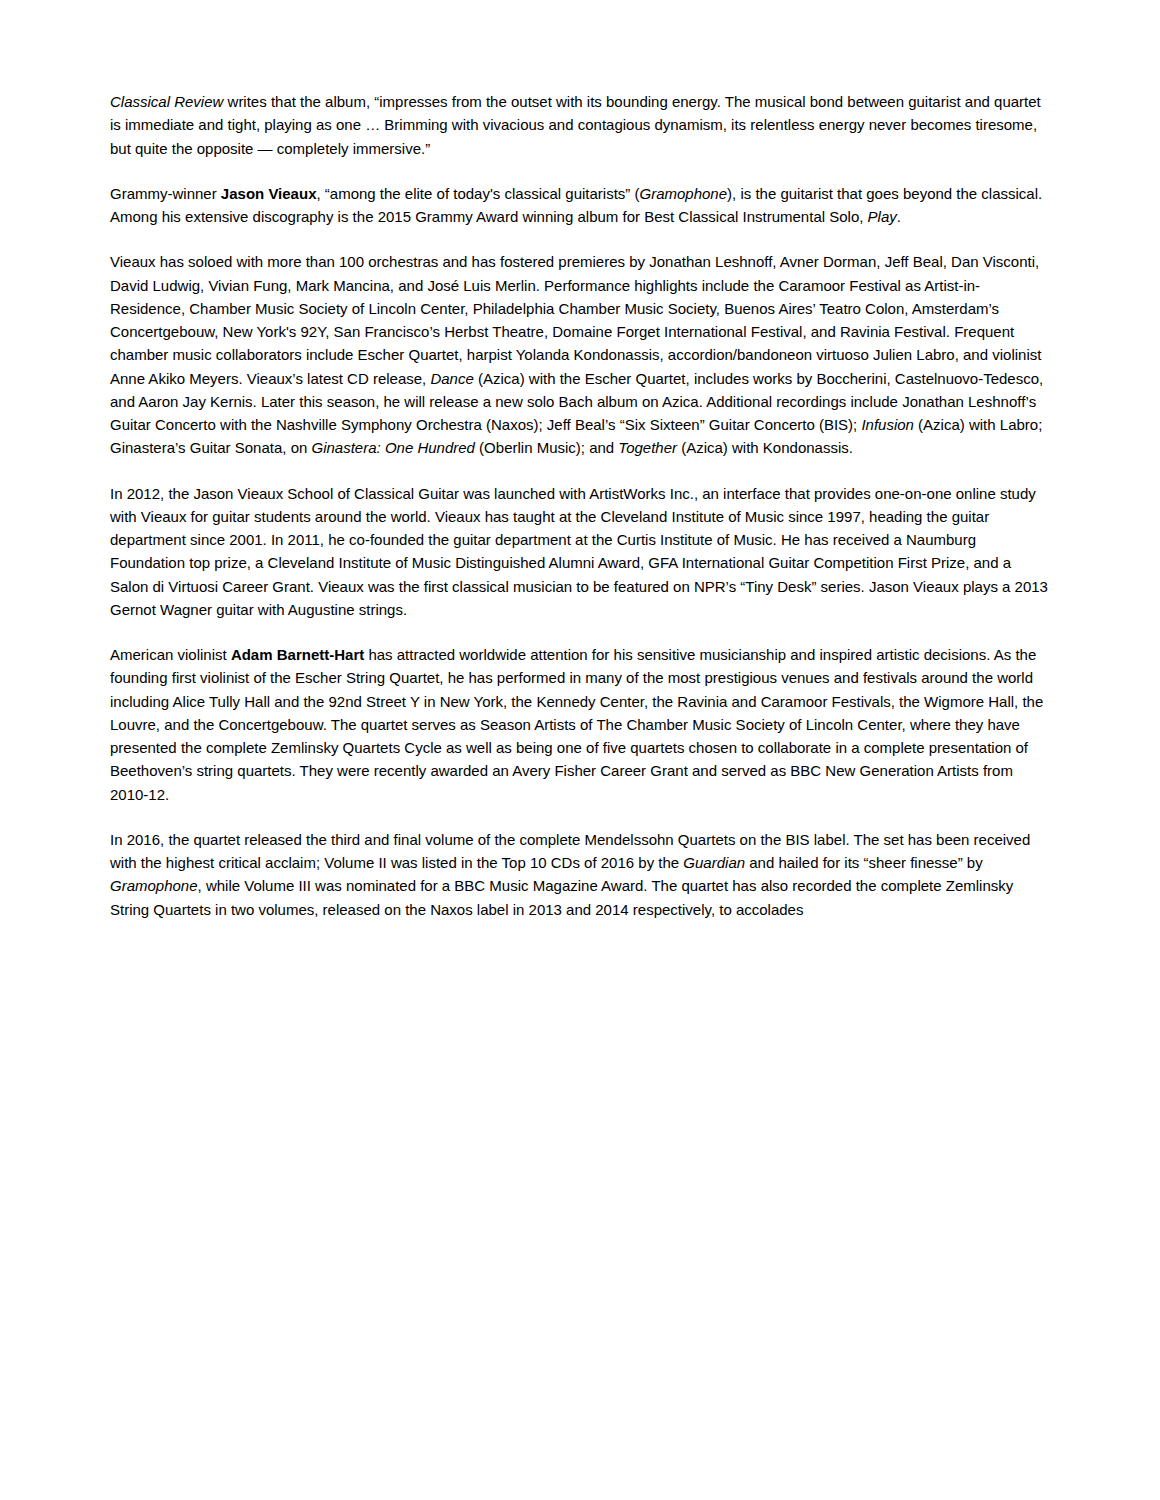Classical Review writes that the album, “impresses from the outset with its bounding energy. The musical bond between guitarist and quartet is immediate and tight, playing as one … Brimming with vivacious and contagious dynamism, its relentless energy never becomes tiresome, but quite the opposite — completely immersive.”
Grammy-winner Jason Vieaux, “among the elite of today's classical guitarists” (Gramophone), is the guitarist that goes beyond the classical. Among his extensive discography is the 2015 Grammy Award winning album for Best Classical Instrumental Solo, Play.
Vieaux has soloed with more than 100 orchestras and has fostered premieres by Jonathan Leshnoff, Avner Dorman, Jeff Beal, Dan Visconti, David Ludwig, Vivian Fung, Mark Mancina, and José Luis Merlin. Performance highlights include the Caramoor Festival as Artist-in-Residence, Chamber Music Society of Lincoln Center, Philadelphia Chamber Music Society, Buenos Aires’ Teatro Colon, Amsterdam’s Concertgebouw, New York's 92Y, San Francisco’s Herbst Theatre, Domaine Forget International Festival, and Ravinia Festival. Frequent chamber music collaborators include Escher Quartet, harpist Yolanda Kondonassis, accordion/bandoneon virtuoso Julien Labro, and violinist Anne Akiko Meyers. Vieaux’s latest CD release, Dance (Azica) with the Escher Quartet, includes works by Boccherini, Castelnuovo-Tedesco, and Aaron Jay Kernis. Later this season, he will release a new solo Bach album on Azica. Additional recordings include Jonathan Leshnoff’s Guitar Concerto with the Nashville Symphony Orchestra (Naxos); Jeff Beal’s “Six Sixteen” Guitar Concerto (BIS); Infusion (Azica) with Labro; Ginastera’s Guitar Sonata, on Ginastera: One Hundred (Oberlin Music); and Together (Azica) with Kondonassis.
In 2012, the Jason Vieaux School of Classical Guitar was launched with ArtistWorks Inc., an interface that provides one-on-one online study with Vieaux for guitar students around the world. Vieaux has taught at the Cleveland Institute of Music since 1997, heading the guitar department since 2001. In 2011, he co-founded the guitar department at the Curtis Institute of Music. He has received a Naumburg Foundation top prize, a Cleveland Institute of Music Distinguished Alumni Award, GFA International Guitar Competition First Prize, and a Salon di Virtuosi Career Grant. Vieaux was the first classical musician to be featured on NPR’s “Tiny Desk” series. Jason Vieaux plays a 2013 Gernot Wagner guitar with Augustine strings.
American violinist Adam Barnett-Hart has attracted worldwide attention for his sensitive musicianship and inspired artistic decisions. As the founding first violinist of the Escher String Quartet, he has performed in many of the most prestigious venues and festivals around the world including Alice Tully Hall and the 92nd Street Y in New York, the Kennedy Center, the Ravinia and Caramoor Festivals, the Wigmore Hall, the Louvre, and the Concertgebouw. The quartet serves as Season Artists of The Chamber Music Society of Lincoln Center, where they have presented the complete Zemlinsky Quartets Cycle as well as being one of five quartets chosen to collaborate in a complete presentation of Beethoven’s string quartets. They were recently awarded an Avery Fisher Career Grant and served as BBC New Generation Artists from 2010-12.
In 2016, the quartet released the third and final volume of the complete Mendelssohn Quartets on the BIS label. The set has been received with the highest critical acclaim; Volume II was listed in the Top 10 CDs of 2016 by the Guardian and hailed for its “sheer finesse” by Gramophone, while Volume III was nominated for a BBC Music Magazine Award. The quartet has also recorded the complete Zemlinsky String Quartets in two volumes, released on the Naxos label in 2013 and 2014 respectively, to accolades